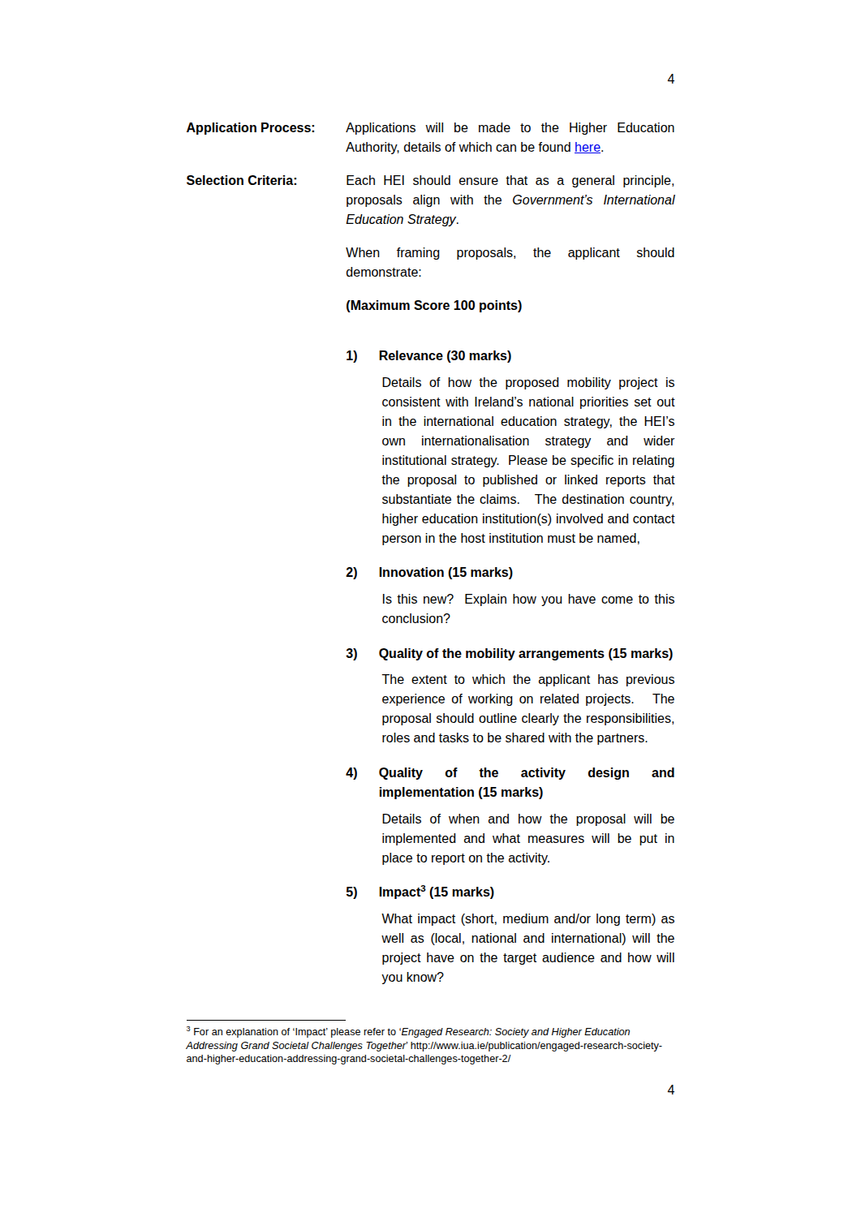4
Application Process:
Applications will be made to the Higher Education Authority, details of which can be found here.
Selection Criteria:
Each HEI should ensure that as a general principle, proposals align with the Government’s International Education Strategy.
When framing proposals, the applicant should demonstrate:
(Maximum Score 100 points)
Relevance (30 marks) Details of how the proposed mobility project is consistent with Ireland’s national priorities set out in the international education strategy, the HEI’s own internationalisation strategy and wider institutional strategy. Please be specific in relating the proposal to published or linked reports that substantiate the claims. The destination country, higher education institution(s) involved and contact person in the host institution must be named,
Innovation (15 marks) Is this new? Explain how you have come to this conclusion?
Quality of the mobility arrangements (15 marks) The extent to which the applicant has previous experience of working on related projects. The proposal should outline clearly the responsibilities, roles and tasks to be shared with the partners.
Quality of the activity design and implementation (15 marks) Details of when and how the proposal will be implemented and what measures will be put in place to report on the activity.
Impact3 (15 marks) What impact (short, medium and/or long term) as well as (local, national and international) will the project have on the target audience and how will you know?
3 For an explanation of ‘Impact’ please refer to ‘Engaged Research: Society and Higher Education Addressing Grand Societal Challenges Together’ http://www.iua.ie/publication/engaged-research-society-and-higher-education-addressing-grand-societal-challenges-together-2/
4